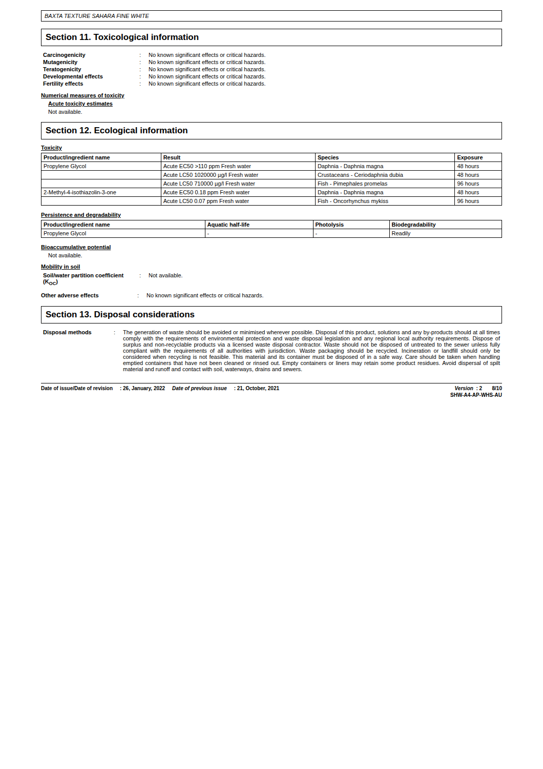BAXTA TEXTURE SAHARA FINE WHITE
Section 11. Toxicological information
| Carcinogenicity | : | No known significant effects or critical hazards. |
| Mutagenicity | : | No known significant effects or critical hazards. |
| Teratogenicity | : | No known significant effects or critical hazards. |
| Developmental effects | : | No known significant effects or critical hazards. |
| Fertility effects | : | No known significant effects or critical hazards. |
Numerical measures of toxicity
Acute toxicity estimates
Not available.
Section 12. Ecological information
Toxicity
| Product/ingredient name | Result | Species | Exposure |
| --- | --- | --- | --- |
| Propylene Glycol | Acute EC50 >110 ppm Fresh water | Daphnia - Daphnia magna | 48 hours |
| | Acute LC50 1020000 µg/l Fresh water | Crustaceans - Ceriodaphnia dubia | 48 hours |
| | Acute LC50 710000 µg/l Fresh water | Fish - Pimephales promelas | 96 hours |
| 2-Methyl-4-isothiazolin-3-one | Acute EC50 0.18 ppm Fresh water | Daphnia - Daphnia magna | 48 hours |
| | Acute LC50 0.07 ppm Fresh water | Fish - Oncorhynchus mykiss | 96 hours |
Persistence and degradability
| Product/ingredient name | Aquatic half-life | Photolysis | Biodegradability |
| --- | --- | --- | --- |
| Propylene Glycol | - | - | Readily |
Bioaccumulative potential
Not available.
Mobility in soil
| Soil/water partition coefficient (K OC ) | : | Not available. |
| Other adverse effects | : | No known significant effects or critical hazards. |
Section 13. Disposal considerations
| Disposal methods | : | The generation of waste should be avoided or minimised wherever possible. Disposal of this product, solutions and any by-products should at all times comply with the requirements of environmental protection and waste disposal legislation and any regional local authority requirements. Dispose of surplus and non-recyclable products via a licensed waste disposal contractor. Waste should not be disposed of untreated to the sewer unless fully compliant with the requirements of all authorities with jurisdiction. Waste packaging should be recycled. Incineration or landfill should only be considered when recycling is not feasible. This material and its container must be disposed of in a safe way. Care should be taken when handling emptied containers that have not been cleaned or rinsed out. Empty containers or liners may retain some product residues. Avoid dispersal of spilt material and runoff and contact with soil, waterways, drains and sewers. |
Date of issue/Date of revision : 26, January, 2022 Date of previous issue : 21, October, 2021
Version : 2 8/10
SHW-A4-AP-WHS-AU